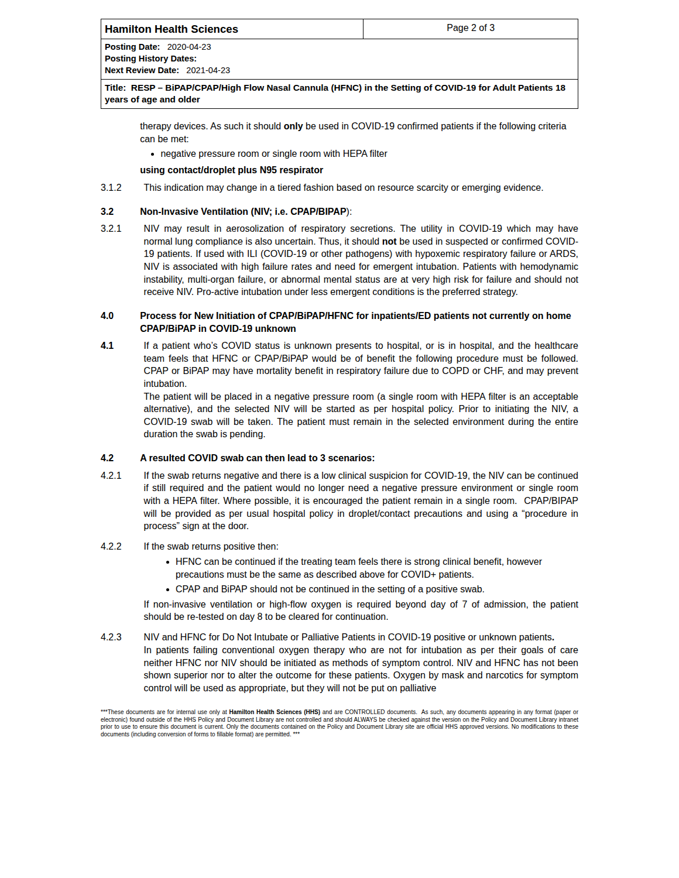| Hamilton Health Sciences | Page 2 of 3 |
| Posting Date: 2020-04-23 Posting History Dates: Next Review Date: 2021-04-23 |
| Title: RESP – BiPAP/CPAP/High Flow Nasal Cannula (HFNC) in the Setting of COVID-19 for Adult Patients 18 years of age and older |
therapy devices. As such it should only be used in COVID-19 confirmed patients if the following criteria can be met:
negative pressure room or single room with HEPA filter
using contact/droplet plus N95 respirator
3.1.2
This indication may change in a tiered fashion based on resource scarcity or emerging evidence.
3.2
Non-Invasive Ventilation (NIV; i.e. CPAP/BIPAP):
3.2.1
NIV may result in aerosolization of respiratory secretions. The utility in COVID-19 which may have normal lung compliance is also uncertain. Thus, it should not be used in suspected or confirmed COVID-19 patients. If used with ILI (COVID-19 or other pathogens) with hypoxemic respiratory failure or ARDS, NIV is associated with high failure rates and need for emergent intubation. Patients with hemodynamic instability, multi-organ failure, or abnormal mental status are at very high risk for failure and should not receive NIV. Pro-active intubation under less emergent conditions is the preferred strategy.
4.0
Process for New Initiation of CPAP/BiPAP/HFNC for inpatients/ED patients not currently on home CPAP/BiPAP in COVID-19 unknown
4.1
If a patient who’s COVID status is unknown presents to hospital, or is in hospital, and the healthcare team feels that HFNC or CPAP/BiPAP would be of benefit the following procedure must be followed. CPAP or BiPAP may have mortality benefit in respiratory failure due to COPD or CHF, and may prevent intubation.
The patient will be placed in a negative pressure room (a single room with HEPA filter is an acceptable alternative), and the selected NIV will be started as per hospital policy. Prior to initiating the NIV, a COVID-19 swab will be taken. The patient must remain in the selected environment during the entire duration the swab is pending.
4.2
A resulted COVID swab can then lead to 3 scenarios:
4.2.1
If the swab returns negative and there is a low clinical suspicion for COVID-19, the NIV can be continued if still required and the patient would no longer need a negative pressure environment or single room with a HEPA filter. Where possible, it is encouraged the patient remain in a single room. CPAP/BIPAP will be provided as per usual hospital policy in droplet/contact precautions and using a “procedure in process” sign at the door.
4.2.2
If the swab returns positive then:
HFNC can be continued if the treating team feels there is strong clinical benefit, however precautions must be the same as described above for COVID+ patients.
CPAP and BiPAP should not be continued in the setting of a positive swab.
If non-invasive ventilation or high-flow oxygen is required beyond day of 7 of admission, the patient should be re-tested on day 8 to be cleared for continuation.
4.2.3
NIV and HFNC for Do Not Intubate or Palliative Patients in COVID-19 positive or unknown patients.
In patients failing conventional oxygen therapy who are not for intubation as per their goals of care neither HFNC nor NIV should be initiated as methods of symptom control. NIV and HFNC has not been shown superior nor to alter the outcome for these patients. Oxygen by mask and narcotics for symptom control will be used as appropriate, but they will not be put on palliative
***These documents are for internal use only at Hamilton Health Sciences (HHS) and are CONTROLLED documents. As such, any documents appearing in any format (paper or electronic) found outside of the HHS Policy and Document Library are not controlled and should ALWAYS be checked against the version on the Policy and Document Library intranet prior to use to ensure this document is current. Only the documents contained on the Policy and Document Library site are official HHS approved versions. No modifications to these documents (including conversion of forms to fillable format) are permitted. ***